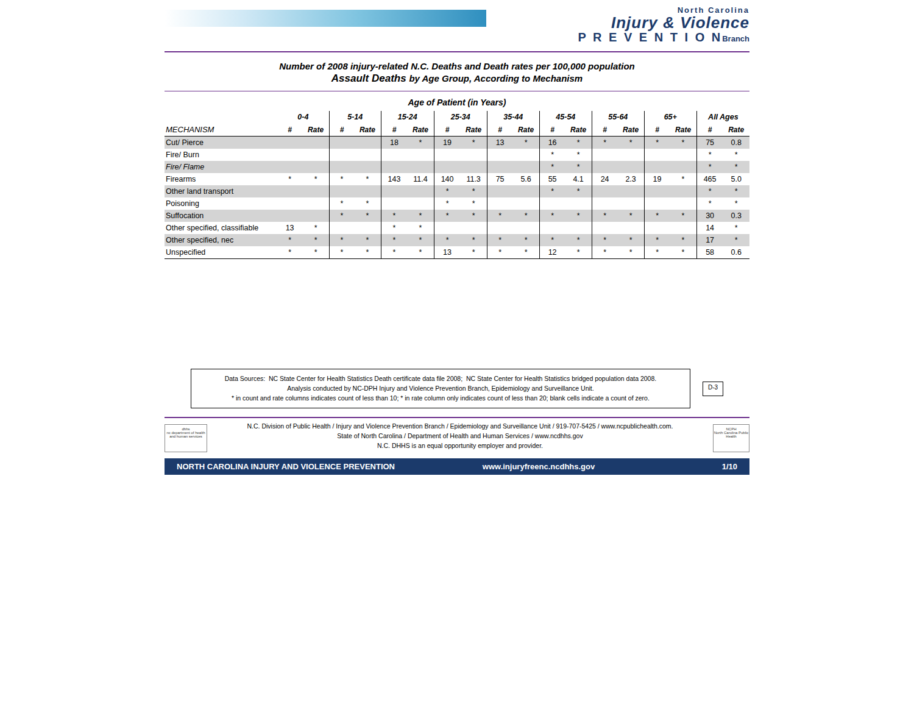North Carolina
Injury & Violence
P R E V E N T I O NBranch
Number of 2008 injury-related N.C. Deaths and Death rates per 100,000 population
Assault Deaths by Age Group, According to Mechanism
Age of Patient (in Years)
| | 0-4 | 5-14 | 15-24 | 25-34 | 35-44 | 45-54 | 55-64 | 65+ | All Ages |
| --- | --- | --- | --- | --- | --- | --- | --- | --- | --- |
| MECHANISM | # | Rate | # | Rate | # | Rate | # | Rate | # | Rate | # | Rate | # | Rate | # | Rate | # | Rate |
| Cut/ Pierce | | | | | 18 | * | 19 | * | 13 | * | 16 | * | * | * | * | * | 75 | 0.8 |
| Fire/ Burn | | | | | | | | | | | * | * | | | | | * | * |
| Fire/ Flame | | | | | | | | | | | * | * | | | | | * | * |
| Firearms | * | * | * | * | 143 | 11.4 | 140 | 11.3 | 75 | 5.6 | 55 | 4.1 | 24 | 2.3 | 19 | * | 465 | 5.0 |
| Other land transport | | | | | | | * | * | | | * | * | | | | | * | * |
| Poisoning | | | * | * | | | * | * | | | | | | | | | * | * |
| Suffocation | | | * | * | * | * | * | * | * | * | * | * | * | * | * | * | 30 | 0.3 |
| Other specified, classifiable | 13 | * | | | * | * | | | | | | | | | | | 14 | * |
| Other specified, nec | * | * | * | * | * | * | * | * | * | * | * | * | * | * | * | * | 17 | * |
| Unspecified | * | * | * | * | * | * | 13 | * | * | * | 12 | * | * | * | * | * | 58 | 0.6 |
Data Sources: NC State Center for Health Statistics Death certificate data file 2008; NC State Center for Health Statistics bridged population data 2008.
Analysis conducted by NC-DPH Injury and Violence Prevention Branch, Epidemiology and Surveillance Unit.
* in count and rate columns indicates count of less than 10; * in rate column only indicates count of less than 20; blank cells indicate a count of zero.
D-3
dhhs
nc department of health and human services
N.C. Division of Public Health / Injury and Violence Prevention Branch / Epidemiology and Surveillance Unit / 919-707-5425 / www.ncpublichealth.com.
State of North Carolina / Department of Health and Human Services / www.ncdhhs.gov
N.C. DHHS is an equal opportunity employer and provider.
NCPH
North Carolina Public Health
NORTH CAROLINA INJURY AND VIOLENCE PREVENTION
www.injuryfreenc.ncdhhs.gov
1/10